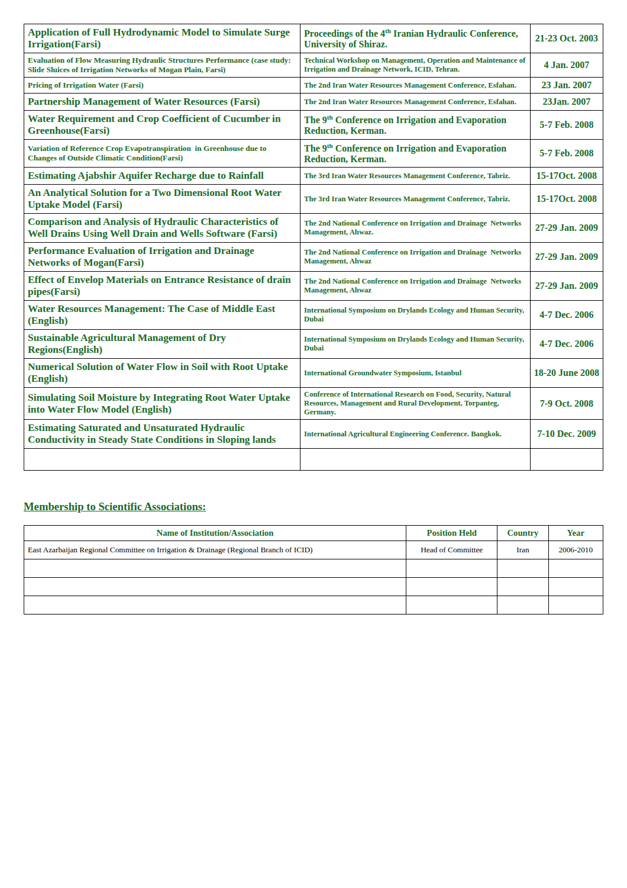| Application of Full Hydrodynamic Model to Simulate Surge Irrigation(Farsi) | Proceedings of the 4 th Iranian Hydraulic Conference, University of Shiraz. | 21-23 Oct. 2003 |
| Evaluation of Flow Measuring Hydraulic Structures Performance (case study: Slide Sluices of Irrigation Networks of Mogan Plain, Farsi) | Technical Workshop on Management, Operation and Maintenance of Irrigation and Drainage Network, ICID, Tehran. | 4 Jan. 2007 |
| Pricing of Irrigation Water (Farsi) | The 2nd Iran Water Resources Management Conference, Esfahan. | 23 Jan. 2007 |
| Partnership Management of Water Resources (Farsi) | The 2nd Iran Water Resources Management Conference, Esfahan. | 23Jan. 2007 |
| Water Requirement and Crop Coefficient of Cucumber in Greenhouse(Farsi) | The 9 th Conference on Irrigation and Evaporation Reduction, Kerman. | 5-7 Feb. 2008 |
| Variation of Reference Crop Evapotranspiration in Greenhouse due to Changes of Outside Climatic Condition(Farsi) | The 9 th Conference on Irrigation and Evaporation Reduction, Kerman. | 5-7 Feb. 2008 |
| Estimating Ajabshir Aquifer Recharge due to Rainfall | The 3rd Iran Water Resources Management Conference, Tabriz. | 15-17Oct. 2008 |
| An Analytical Solution for a Two Dimensional Root Water Uptake Model (Farsi) | The 3rd Iran Water Resources Management Conference, Tabriz. | 15-17Oct. 2008 |
| Comparison and Analysis of Hydraulic Characteristics of Well Drains Using Well Drain and Wells Software (Farsi) | The 2nd National Conference on Irrigation and Drainage Networks Management, Ahwaz. | 27-29 Jan. 2009 |
| Performance Evaluation of Irrigation and Drainage Networks of Mogan (Farsi) | The 2nd National Conference on Irrigation and Drainage Networks Management, Ahwaz | 27-29 Jan. 2009 |
| Effect of Envelop Materials on Entrance Resistance of drain pipes (Farsi) | The 2nd National Conference on Irrigation and Drainage Networks Management, Ahwaz | 27-29 Jan. 2009 |
| Water Resources Management: The Case of Middle East (English) | International Symposium on Drylands Ecology and Human Security, Dubai | 4-7 Dec. 2006 |
| Sustainable Agricultural Management of Dry Regions(English) | International Symposium on Drylands Ecology and Human Security, Dubai | 4-7 Dec. 2006 |
| Numerical Solution of Water Flow in Soil with Root Uptake (English) | International Groundwater Symposium, Istanbul | 18-20 June 2008 |
| Simulating Soil Moisture by Integrating Root Water Uptake into Water Flow Model (English) | Conference of International Research on Food, Security, Natural Resources, Management and Rural Development, Torpanteg, Germany. | 7-9 Oct. 2008 |
| Estimating Saturated and Unsaturated Hydraulic Conductivity in Steady State Conditions in Sloping lands | International Agricultural Engineering Conference. Bangkok. | 7-10 Dec. 2009 |
Membership to Scientific Associations:
| Name of Institution/Association | Position Held | Country | Year |
| --- | --- | --- | --- |
| East Azarbaijan Regional Committee on Irrigation & Drainage (Regional Branch of ICID) | Head of Committee | Iran | 2006-2010 |